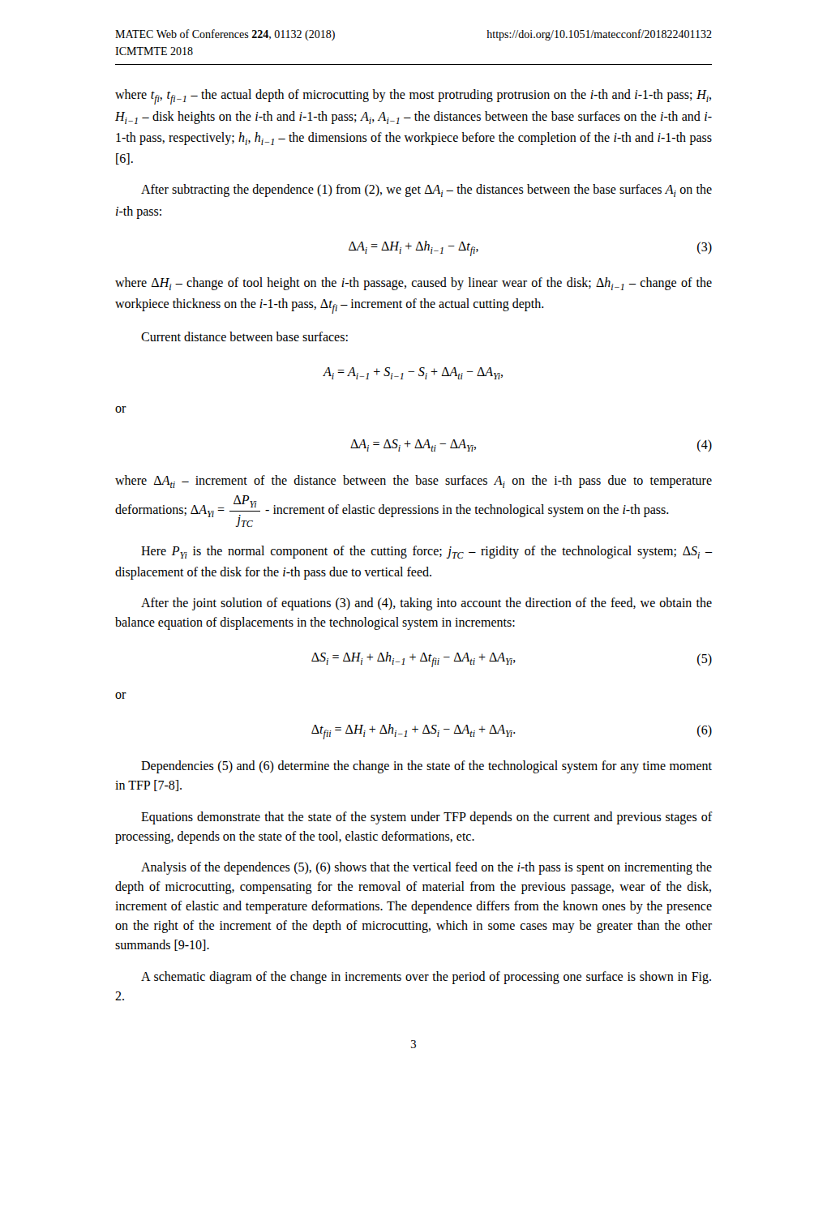MATEC Web of Conferences 224, 01132 (2018)
ICMTMTE 2018
https://doi.org/10.1051/matecconf/201822401132
where tfi, tfi−1 – the actual depth of microcutting by the most protruding protrusion on the i-th and i-1-th pass; Hi, Hi−1 – disk heights on the i-th and i-1-th pass; Ai, Ai−1 – the distances between the base surfaces on the i-th and i-1-th pass, respectively; hi, hi−1 – the dimensions of the workpiece before the completion of the i-th and i-1-th pass [6].
After subtracting the dependence (1) from (2), we get ΔAi – the distances between the base surfaces Ai on the i-th pass:
ΔAi = ΔHi + Δhi−1 − Δtfi,
(3)
where ΔHi – change of tool height on the i-th passage, caused by linear wear of the disk; Δhi−1 – change of the workpiece thickness on the i-1-th pass, Δtfi – increment of the actual cutting depth.
Current distance between base surfaces:
Ai = Ai−1 + Si−1 − Si + ΔAti − ΔAYi,
or
ΔAi = ΔSi + ΔAti − ΔAYi,
(4)
where ΔAti – increment of the distance between the base surfaces Ai on the i-th pass due to temperature deformations; ΔAYi = ΔPYi jTC - increment of elastic depressions in the technological system on the i-th pass.
Here PYi is the normal component of the cutting force; jTC – rigidity of the technological system; ΔSi – displacement of the disk for the i-th pass due to vertical feed.
After the joint solution of equations (3) and (4), taking into account the direction of the feed, we obtain the balance equation of displacements in the technological system in increments:
ΔSi = ΔHi + Δhi−1 + Δtfii − ΔAti + ΔAYi,
(5)
or
Δtfii = ΔHi + Δhi−1 + ΔSi − ΔAti + ΔAYi.
(6)
Dependencies (5) and (6) determine the change in the state of the technological system for any time moment in TFP [7-8].
Equations demonstrate that the state of the system under TFP depends on the current and previous stages of processing, depends on the state of the tool, elastic deformations, etc.
Analysis of the dependences (5), (6) shows that the vertical feed on the i-th pass is spent on incrementing the depth of microcutting, compensating for the removal of material from the previous passage, wear of the disk, increment of elastic and temperature deformations. The dependence differs from the known ones by the presence on the right of the increment of the depth of microcutting, which in some cases may be greater than the other summands [9-10].
A schematic diagram of the change in increments over the period of processing one surface is shown in Fig. 2.
3